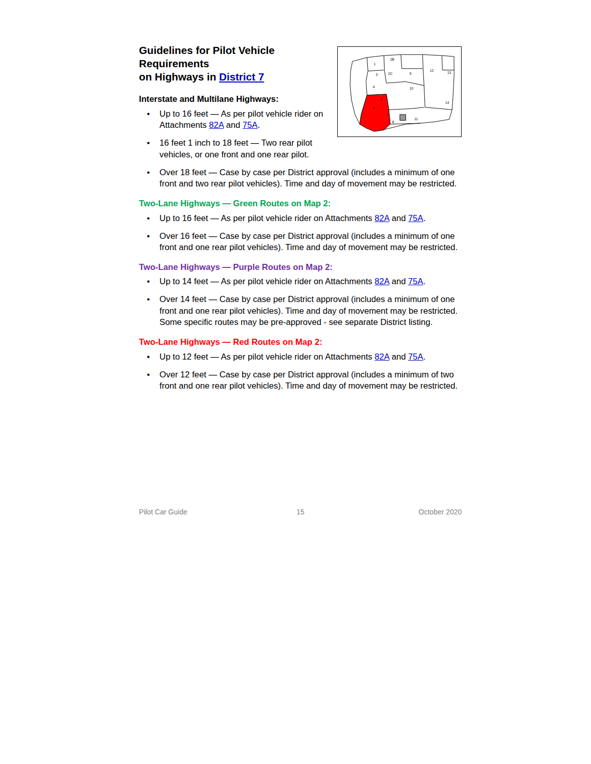1 2B 3 2C 9 12 13 4 10 5 14 7 8 11
Guidelines for Pilot Vehicle Requirements
on Highways in District 7
Interstate and Multilane Highways:
Up to 16 feet — As per pilot vehicle rider on Attachments 82A and 75A.
16 feet 1 inch to 18 feet — Two rear pilot vehicles, or one front and one rear pilot.
Over 18 feet — Case by case per District approval (includes a minimum of one front and two rear pilot vehicles). Time and day of movement may be restricted.
Two-Lane Highways — Green Routes on Map 2:
Up to 16 feet — As per pilot vehicle rider on Attachments 82A and 75A.
Over 16 feet — Case by case per District approval (includes a minimum of one front and one rear pilot vehicles). Time and day of movement may be restricted.
Two-Lane Highways — Purple Routes on Map 2:
Up to 14 feet — As per pilot vehicle rider on Attachments 82A and 75A.
Over 14 feet — Case by case per District approval (includes a minimum of one front and one rear pilot vehicles). Time and day of movement may be restricted. Some specific routes may be pre-approved - see separate District listing.
Two-Lane Highways — Red Routes on Map 2:
Up to 12 feet — As per pilot vehicle rider on Attachments 82A and 75A.
Over 12 feet — Case by case per District approval (includes a minimum of two front and one rear pilot vehicles). Time and day of movement may be restricted.
Pilot Car Guide
15
October 2020